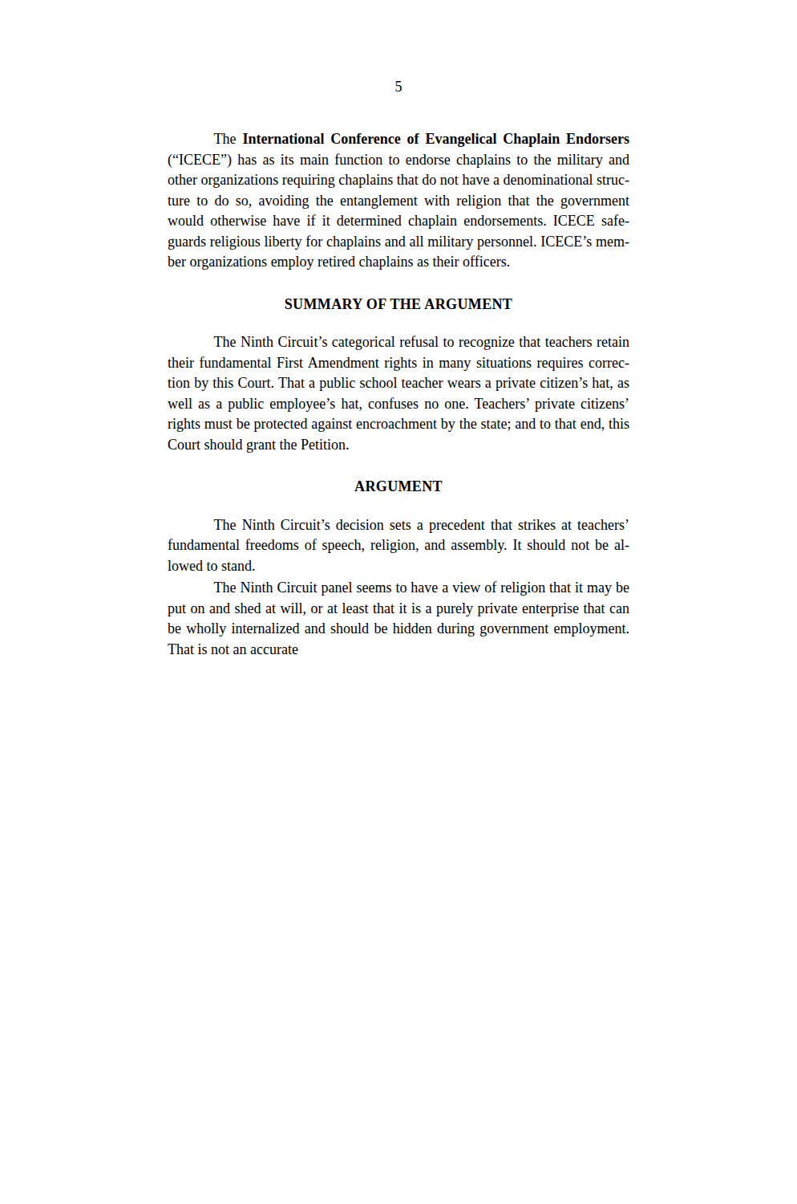5
The International Conference of Evangelical Chaplain Endorsers (“ICECE”) has as its main function to endorse chaplains to the military and other organizations requiring chaplains that do not have a denominational structure to do so, avoiding the entanglement with religion that the government would otherwise have if it determined chaplain endorsements. ICECE safeguards religious liberty for chaplains and all military personnel. ICECE’s member organizations employ retired chaplains as their officers.
Summary of the Argument
The Ninth Circuit’s categorical refusal to recognize that teachers retain their fundamental First Amendment rights in many situations requires correction by this Court. That a public school teacher wears a private citizen’s hat, as well as a public employee’s hat, confuses no one. Teachers’ private citizens’ rights must be protected against encroachment by the state; and to that end, this Court should grant the Petition.
Argument
The Ninth Circuit’s decision sets a precedent that strikes at teachers’ fundamental freedoms of speech, religion, and assembly. It should not be allowed to stand.
The Ninth Circuit panel seems to have a view of religion that it may be put on and shed at will, or at least that it is a purely private enterprise that can be wholly internalized and should be hidden during government employment. That is not an accurate